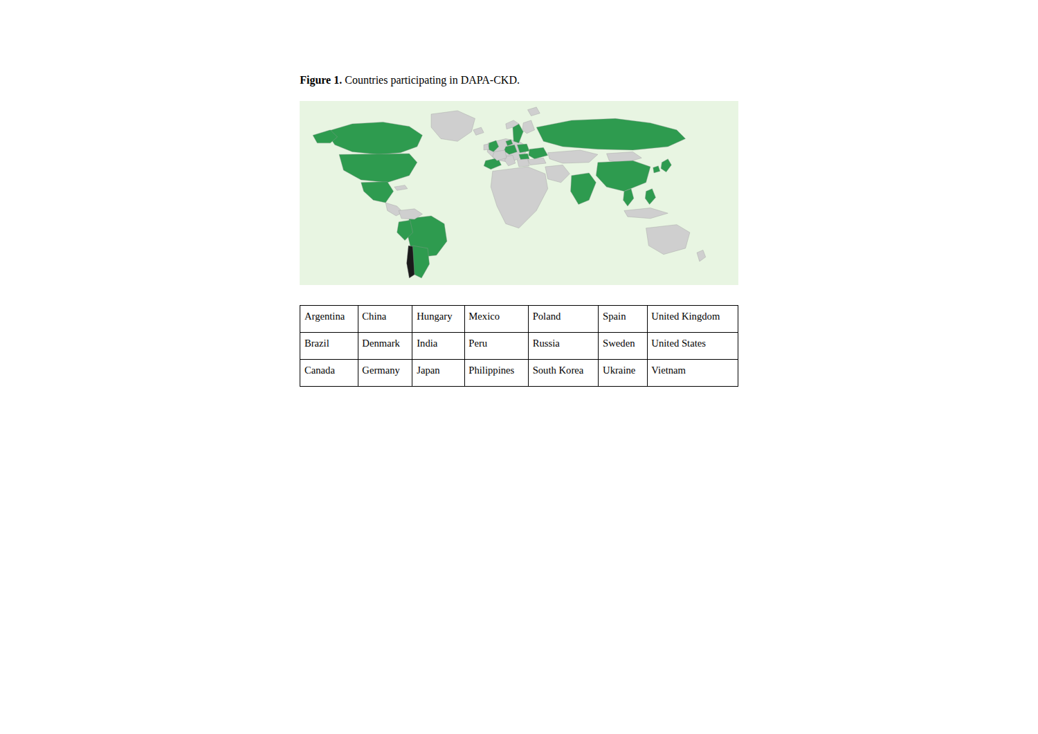Figure 1. Countries participating in DAPA-CKD.
| Argentina | China | Hungary | Mexico | Poland | Spain | United Kingdom |
| Brazil | Denmark | India | Peru | Russia | Sweden | United States |
| Canada | Germany | Japan | Philippines | South Korea | Ukraine | Vietnam |